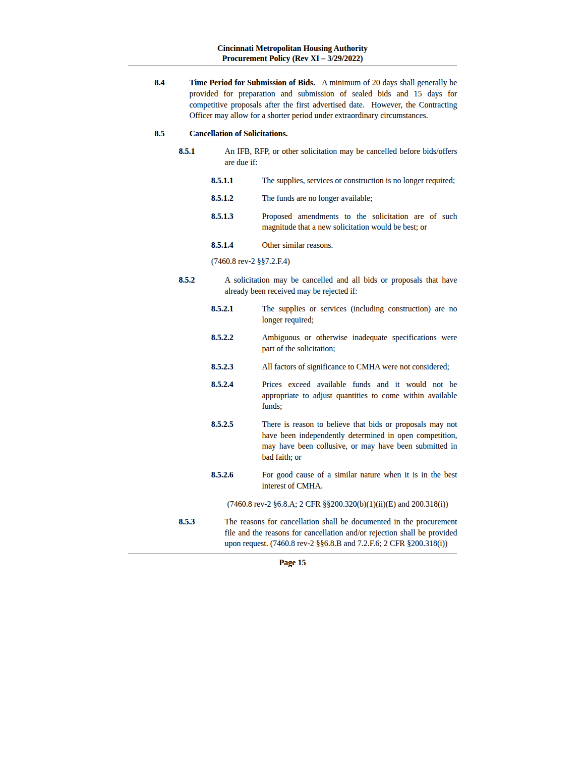Cincinnati Metropolitan Housing Authority
Procurement Policy (Rev XI – 3/29/2022)
8.4
Time Period for Submission of Bids. A minimum of 20 days shall generally be provided for preparation and submission of sealed bids and 15 days for competitive proposals after the first advertised date. However, the Contracting Officer may allow for a shorter period under extraordinary circumstances.
8.5
Cancellation of Solicitations.
8.5.1
An IFB, RFP, or other solicitation may be cancelled before bids/offers are due if:
8.5.1.1
The supplies, services or construction is no longer required;
8.5.1.2
The funds are no longer available;
8.5.1.3
Proposed amendments to the solicitation are of such magnitude that a new solicitation would be best; or
8.5.1.4
Other similar reasons.
(7460.8 rev-2 §§7.2.F.4)
8.5.2
A solicitation may be cancelled and all bids or proposals that have already been received may be rejected if:
8.5.2.1
The supplies or services (including construction) are no longer required;
8.5.2.2
Ambiguous or otherwise inadequate specifications were part of the solicitation;
8.5.2.3
All factors of significance to CMHA were not considered;
8.5.2.4
Prices exceed available funds and it would not be appropriate to adjust quantities to come within available funds;
8.5.2.5
There is reason to believe that bids or proposals may not have been independently determined in open competition, may have been collusive, or may have been submitted in bad faith; or
8.5.2.6
For good cause of a similar nature when it is in the best interest of CMHA.
(7460.8 rev-2 §6.8.A; 2 CFR §§200.320(b)(1)(ii)(E) and 200.318(i))
8.5.3
The reasons for cancellation shall be documented in the procurement file and the reasons for cancellation and/or rejection shall be provided upon request. (7460.8 rev-2 §§6.8.B and 7.2.F.6; 2 CFR §200.318(i))
Page 15